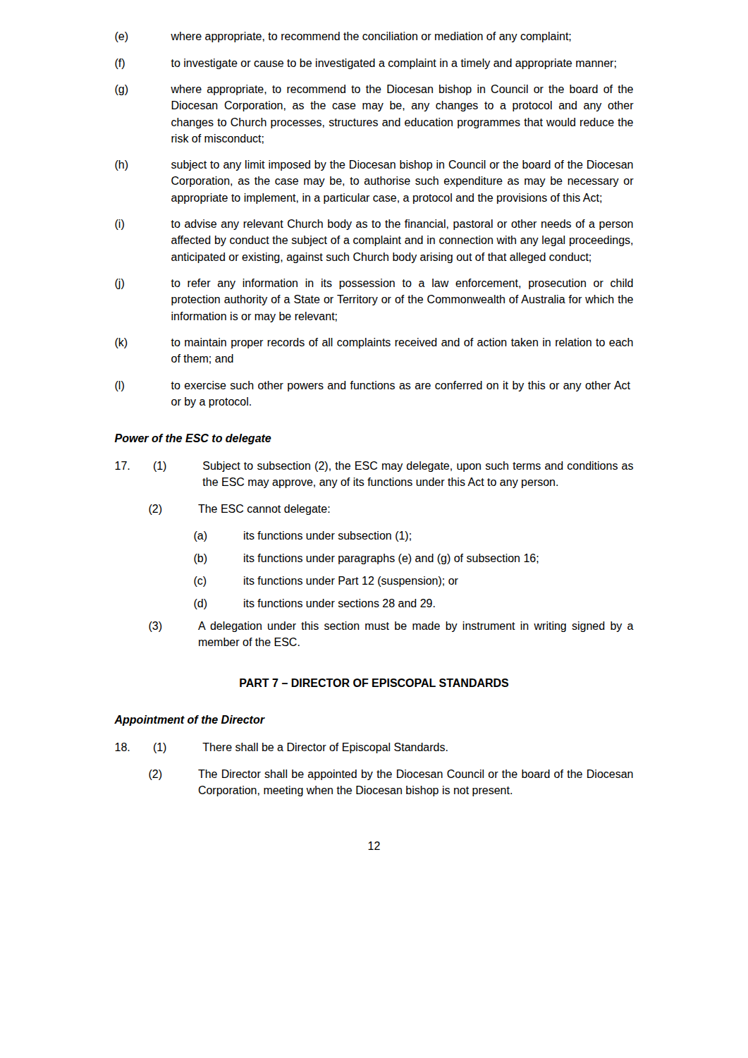(e) where appropriate, to recommend the conciliation or mediation of any complaint;
(f) to investigate or cause to be investigated a complaint in a timely and appropriate manner;
(g) where appropriate, to recommend to the Diocesan bishop in Council or the board of the Diocesan Corporation, as the case may be, any changes to a protocol and any other changes to Church processes, structures and education programmes that would reduce the risk of misconduct;
(h) subject to any limit imposed by the Diocesan bishop in Council or the board of the Diocesan Corporation, as the case may be, to authorise such expenditure as may be necessary or appropriate to implement, in a particular case, a protocol and the provisions of this Act;
(i) to advise any relevant Church body as to the financial, pastoral or other needs of a person affected by conduct the subject of a complaint and in connection with any legal proceedings, anticipated or existing, against such Church body arising out of that alleged conduct;
(j) to refer any information in its possession to a law enforcement, prosecution or child protection authority of a State or Territory or of the Commonwealth of Australia for which the information is or may be relevant;
(k) to maintain proper records of all complaints received and of action taken in relation to each of them; and
(l) to exercise such other powers and functions as are conferred on it by this or any other Act or by a protocol.
Power of the ESC to delegate
17. (1) Subject to subsection (2), the ESC may delegate, upon such terms and conditions as the ESC may approve, any of its functions under this Act to any person.
(2) The ESC cannot delegate:
(a) its functions under subsection (1);
(b) its functions under paragraphs (e) and (g) of subsection 16;
(c) its functions under Part 12 (suspension); or
(d) its functions under sections 28 and 29.
(3) A delegation under this section must be made by instrument in writing signed by a member of the ESC.
PART 7 – DIRECTOR OF EPISCOPAL STANDARDS
Appointment of the Director
18. (1) There shall be a Director of Episcopal Standards.
(2) The Director shall be appointed by the Diocesan Council or the board of the Diocesan Corporation, meeting when the Diocesan bishop is not present.
12